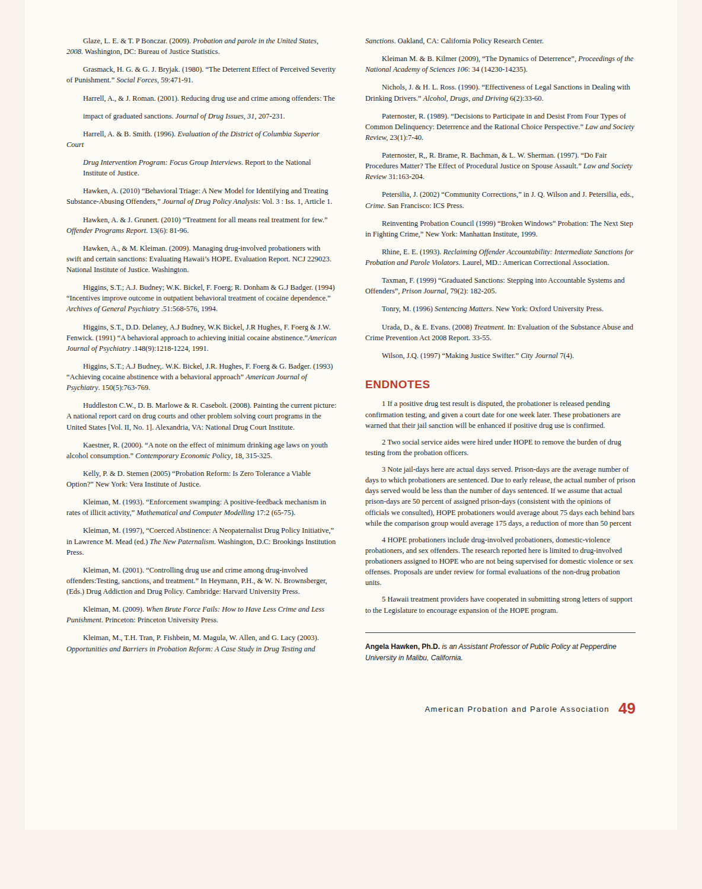Glaze, L. E. & T. P Bonczar. (2009). Probation and parole in the United States, 2008. Washington, DC: Bureau of Justice Statistics.
Grasmack, H. G. & G. J. Bryjak. (1980). “The Deterrent Effect of Perceived Severity of Punishment.” Social Forces, 59:471-91.
Harrell, A., & J. Roman. (2001). Reducing drug use and crime among offenders: The
impact of graduated sanctions. Journal of Drug Issues, 31, 207-231.
Harrell, A. & B. Smith. (1996). Evaluation of the District of Columbia Superior Court
Drug Intervention Program: Focus Group Interviews. Report to the National Institute of Justice.
Hawken, A. (2010) “Behavioral Triage: A New Model for Identifying and Treating Substance-Abusing Offenders,” Journal of Drug Policy Analysis: Vol. 3 : Iss. 1, Article 1.
Hawken, A. & J. Grunert. (2010) “Treatment for all means real treatment for few.” Offender Programs Report. 13(6): 81-96.
Hawken, A., & M. Kleiman. (2009). Managing drug-involved probationers with swift and certain sanctions: Evaluating Hawaii’s HOPE. Evaluation Report. NCJ 229023. National Institute of Justice. Washington.
Higgins, S.T.; A.J. Budney; W.K. Bickel, F. Foerg; R. Donham & G.J Badger. (1994) “Incentives improve outcome in outpatient behavioral treatment of cocaine dependence.” Archives of General Psychiatry .51:568-576, 1994.
Higgins, S.T., D.D. Delaney, A.J Budney, W.K Bickel, J.R Hughes, F. Foerg & J.W. Fenwick. (1991) “A behavioral approach to achieving initial cocaine abstinence.”American Journal of Psychiatry .148(9):1218-1224, 1991.
Higgins, S.T.; A.J Budney,. W.K. Bickel, J.R. Hughes, F. Foerg & G. Badger. (1993) “Achieving cocaine abstinence with a behavioral approach” American Journal of Psychiatry. 150(5):763-769.
Huddleston C.W., D. B. Marlowe & R. Casebolt. (2008). Painting the current picture: A national report card on drug courts and other problem solving court programs in the United States [Vol. II, No. 1]. Alexandria, VA: National Drug Court Institute.
Kaestner, R. (2000). “A note on the effect of minimum drinking age laws on youth alcohol consumption.” Contemporary Economic Policy, 18, 315-325.
Kelly, P. & D. Stemen (2005) “Probation Reform: Is Zero Tolerance a Viable Option?” New York: Vera Institute of Justice.
Kleiman, M. (1993). “Enforcement swamping: A positive-feedback mechanism in rates of illicit activity,” Mathematical and Computer Modelling 17:2 (65-75).
Kleiman, M. (1997), “Coerced Abstinence: A Neopaternalist Drug Policy Initiative,” in Lawrence M. Mead (ed.) The New Paternalism. Washington, D.C: Brookings Institution Press.
Kleiman, M. (2001). “Controlling drug use and crime among drug-involved offenders:Testing, sanctions, and treatment.” In Heymann, P.H., & W. N. Brownsberger, (Eds.) Drug Addiction and Drug Policy. Cambridge: Harvard University Press.
Kleiman, M. (2009). When Brute Force Fails: How to Have Less Crime and Less Punishment. Princeton: Princeton University Press.
Kleiman, M., T.H. Tran, P. Fishbein, M. Magula, W. Allen, and G. Lacy (2003). Opportunities and Barriers in Probation Reform: A Case Study in Drug Testing and
Sanctions. Oakland, CA: California Policy Research Center.
Kleiman M. & B. Kilmer (2009), “The Dynamics of Deterrence”, Proceedings of the National Academy of Sciences 106: 34 (14230-14235).
Nichols, J. & H. L. Ross. (1990). “Effectiveness of Legal Sanctions in Dealing with Drinking Drivers.” Alcohol, Drugs, and Driving 6(2):33-60.
Paternoster, R. (1989). “Decisions to Participate in and Desist From Four Types of Common Delinquency: Deterrence and the Rational Choice Perspective.” Law and Society Review, 23(1):7-40.
Paternoster, R,, R. Brame, R. Bachman, & L. W. Sherman. (1997). “Do Fair Procedures Matter? The Effect of Procedural Justice on Spouse Assault.” Law and Society Review 31:163-204.
Petersilia, J. (2002) “Community Corrections,” in J. Q. Wilson and J. Petersilia, eds., Crime. San Francisco: ICS Press.
Reinventing Probation Council (1999) “Broken Windows” Probation: The Next Step in Fighting Crime,” New York: Manhattan Institute, 1999.
Rhine, E. E. (1993). Reclaiming Offender Accountability: Intermediate Sanctions for Probation and Parole Violators. Laurel, MD.: American Correctional Association.
Taxman, F. (1999) “Graduated Sanctions: Stepping into Accountable Systems and Offenders”, Prison Journal, 79(2): 182-205.
Tonry, M. (1996) Sentencing Matters. New York: Oxford University Press.
Urada, D., & E. Evans. (2008) Treatment. In: Evaluation of the Substance Abuse and Crime Prevention Act 2008 Report. 33-55.
Wilson, J.Q. (1997) “Making Justice Swifter.” City Journal 7(4).
ENDNOTES
1 If a positive drug test result is disputed, the probationer is released pending confirmation testing, and given a court date for one week later. These probationers are warned that their jail sanction will be enhanced if positive drug use is confirmed.
2 Two social service aides were hired under HOPE to remove the burden of drug testing from the probation officers.
3 Note jail-days here are actual days served. Prison-days are the average number of days to which probationers are sentenced. Due to early release, the actual number of prison days served would be less than the number of days sentenced. If we assume that actual prison-days are 50 percent of assigned prison-days (consistent with the opinions of officials we consulted), HOPE probationers would average about 75 days each behind bars while the comparison group would average 175 days, a reduction of more than 50 percent
4 HOPE probationers include drug-involved probationers, domestic-violence probationers, and sex offenders. The research reported here is limited to drug-involved probationers assigned to HOPE who are not being supervised for domestic violence or sex offenses. Proposals are under review for formal evaluations of the non-drug probation units.
5 Hawaii treatment providers have cooperated in submitting strong letters of support to the Legislature to encourage expansion of the HOPE program.
Angela Hawken, Ph.D. is an Assistant Professor of Public Policy at Pepperdine University in Malibu, California.
American Probation and Parole Association 49